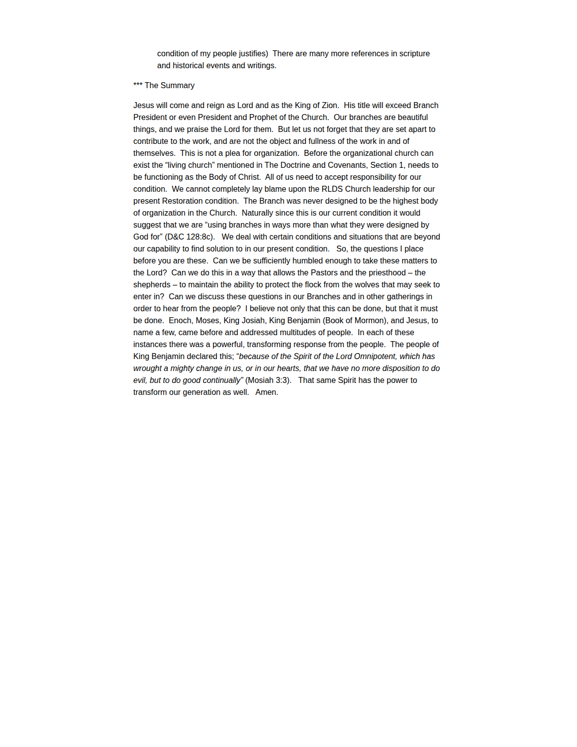condition of my people justifies) There are many more references in scripture and historical events and writings.
*** The Summary
Jesus will come and reign as Lord and as the King of Zion. His title will exceed Branch President or even President and Prophet of the Church. Our branches are beautiful things, and we praise the Lord for them. But let us not forget that they are set apart to contribute to the work, and are not the object and fullness of the work in and of themselves. This is not a plea for organization. Before the organizational church can exist the “living church” mentioned in The Doctrine and Covenants, Section 1, needs to be functioning as the Body of Christ. All of us need to accept responsibility for our condition. We cannot completely lay blame upon the RLDS Church leadership for our present Restoration condition. The Branch was never designed to be the highest body of organization in the Church. Naturally since this is our current condition it would suggest that we are “using branches in ways more than what they were designed by God for” (D&C 128:8c). We deal with certain conditions and situations that are beyond our capability to find solution to in our present condition. So, the questions I place before you are these. Can we be sufficiently humbled enough to take these matters to the Lord? Can we do this in a way that allows the Pastors and the priesthood – the shepherds – to maintain the ability to protect the flock from the wolves that may seek to enter in? Can we discuss these questions in our Branches and in other gatherings in order to hear from the people? I believe not only that this can be done, but that it must be done. Enoch, Moses, King Josiah, King Benjamin (Book of Mormon), and Jesus, to name a few, came before and addressed multitudes of people. In each of these instances there was a powerful, transforming response from the people. The people of King Benjamin declared this; “because of the Spirit of the Lord Omnipotent, which has wrought a mighty change in us, or in our hearts, that we have no more disposition to do evil, but to do good continually” (Mosiah 3:3). That same Spirit has the power to transform our generation as well. Amen.